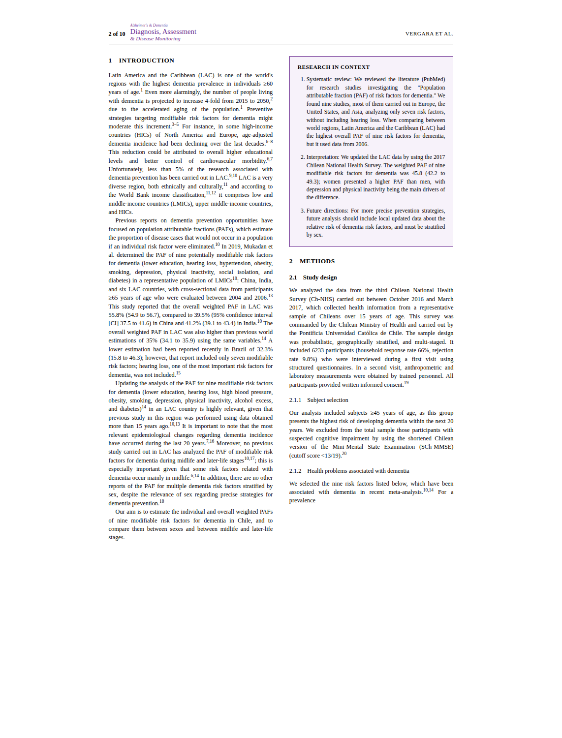2 of 10
Alzheimer's & Dementia
Diagnosis, Assessment
& Disease Monitoring
VERGARA ET AL.
1 INTRODUCTION
Latin America and the Caribbean (LAC) is one of the world's regions with the highest dementia prevalence in individuals ≥60 years of age.1 Even more alarmingly, the number of people living with dementia is projected to increase 4-fold from 2015 to 2050,2 due to the accelerated aging of the population.1 Preventive strategies targeting modifiable risk factors for dementia might moderate this increment.3–5 For instance, in some high-income countries (HICs) of North America and Europe, age-adjusted dementia incidence had been declining over the last decades.6–8 This reduction could be attributed to overall higher educational levels and better control of cardiovascular morbidity.6,7 Unfortunately, less than 5% of the research associated with dementia prevention has been carried out in LAC.9,10 LAC is a very diverse region, both ethnically and culturally,11 and according to the World Bank income classification,11,12 it comprises low and middle-income countries (LMICs), upper middle-income countries, and HICs.
Previous reports on dementia prevention opportunities have focused on population attributable fractions (PAFs), which estimate the proportion of disease cases that would not occur in a population if an individual risk factor were eliminated.10 In 2019, Mukadan et al. determined the PAF of nine potentially modifiable risk factors for dementia (lower education, hearing loss, hypertension, obesity, smoking, depression, physical inactivity, social isolation, and diabetes) in a representative population of LMICs10: China, India, and six LAC countries, with cross-sectional data from participants ≥65 years of age who were evaluated between 2004 and 2006.13 This study reported that the overall weighted PAF in LAC was 55.8% (54.9 to 56.7), compared to 39.5% (95% confidence interval [CI] 37.5 to 41.6) in China and 41.2% (39.1 to 43.4) in India.10 The overall weighted PAF in LAC was also higher than previous world estimations of 35% (34.1 to 35.9) using the same variables.14 A lower estimation had been reported recently in Brazil of 32.3% (15.8 to 46.3); however, that report included only seven modifiable risk factors; hearing loss, one of the most important risk factors for dementia, was not included.15
Updating the analysis of the PAF for nine modifiable risk factors for dementia (lower education, hearing loss, high blood pressure, obesity, smoking, depression, physical inactivity, alcohol excess, and diabetes)14 in an LAC country is highly relevant, given that previous study in this region was performed using data obtained more than 15 years ago.10,13 It is important to note that the most relevant epidemiological changes regarding dementia incidence have occurred during the last 20 years.7,16 Moreover, no previous study carried out in LAC has analyzed the PAF of modifiable risk factors for dementia during midlife and later-life stages10,17; this is especially important given that some risk factors related with dementia occur mainly in midlife.6,14 In addition, there are no other reports of the PAF for multiple dementia risk factors stratified by sex, despite the relevance of sex regarding precise strategies for dementia prevention.18
Our aim is to estimate the individual and overall weighted PAFs of nine modifiable risk factors for dementia in Chile, and to compare them between sexes and between midlife and later-life stages.
RESEARCH IN CONTEXT
Systematic review: We reviewed the literature (PubMed) for research studies investigating the "Population attributable fraction (PAF) of risk factors for dementia." We found nine studies, most of them carried out in Europe, the United States, and Asia, analyzing only seven risk factors, without including hearing loss. When comparing between world regions, Latin America and the Caribbean (LAC) had the highest overall PAF of nine risk factors for dementia, but it used data from 2006.
Interpretation: We updated the LAC data by using the 2017 Chilean National Health Survey. The weighted PAF of nine modifiable risk factors for dementia was 45.8 (42.2 to 49.3); women presented a higher PAF than men, with depression and physical inactivity being the main drivers of the difference.
Future directions: For more precise prevention strategies, future analysis should include local updated data about the relative risk of dementia risk factors, and must be stratified by sex.
2 METHODS
2.1 Study design
We analyzed the data from the third Chilean National Health Survey (Ch-NHS) carried out between October 2016 and March 2017, which collected health information from a representative sample of Chileans over 15 years of age. This survey was commanded by the Chilean Ministry of Health and carried out by the Pontificia Universidad Católica de Chile. The sample design was probabilistic, geographically stratified, and multi-staged. It included 6233 participants (household response rate 66%, rejection rate 9.8%) who were interviewed during a first visit using structured questionnaires. In a second visit, anthropometric and laboratory measurements were obtained by trained personnel. All participants provided written informed consent.19
2.1.1 Subject selection
Our analysis included subjects ≥45 years of age, as this group presents the highest risk of developing dementia within the next 20 years. We excluded from the total sample those participants with suspected cognitive impairment by using the shortened Chilean version of the Mini-Mental State Examination (SCh-MMSE) (cutoff score <13/19).20
2.1.2 Health problems associated with dementia
We selected the nine risk factors listed below, which have been associated with dementia in recent meta-analysis.10,14 For a prevalence